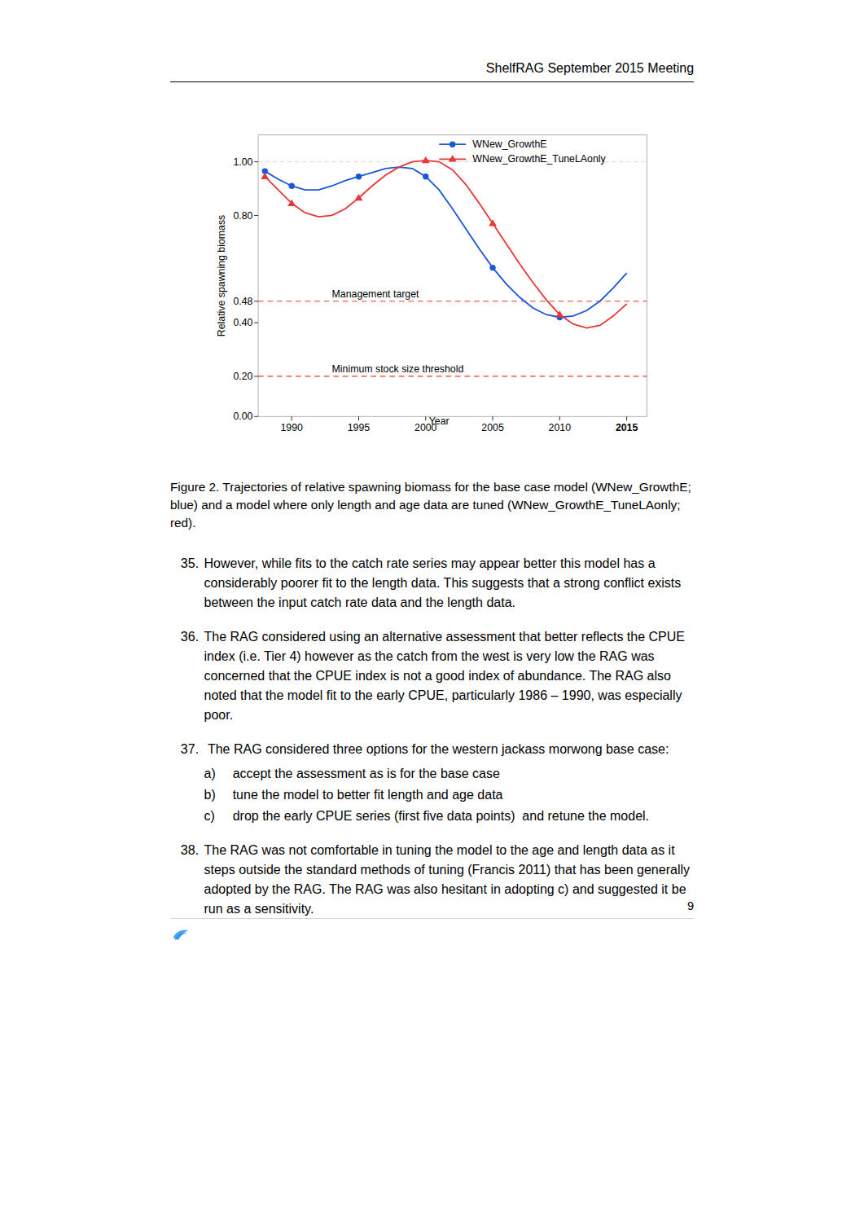ShelfRAG September 2015 Meeting
1.00 0.80 0.48 0.40 0.20 0.00 Relative spawning biomass 1990 1995 2000 2005 2010 2015 Year Management target Minimum stock size threshold WNew_GrowthE WNew_GrowthE_TuneLAonly
Figure 2. Trajectories of relative spawning biomass for the base case model (WNew_GrowthE; blue) and a model where only length and age data are tuned (WNew_GrowthE_TuneLAonly; red).
35. However, while fits to the catch rate series may appear better this model has a considerably poorer fit to the length data. This suggests that a strong conflict exists between the input catch rate data and the length data.
36. The RAG considered using an alternative assessment that better reflects the CPUE index (i.e. Tier 4) however as the catch from the west is very low the RAG was concerned that the CPUE index is not a good index of abundance. The RAG also noted that the model fit to the early CPUE, particularly 1986 – 1990, was especially poor.
37. The RAG considered three options for the western jackass morwong base case:
a) accept the assessment as is for the base case
b) tune the model to better fit length and age data
c) drop the early CPUE series (first five data points) and retune the model.
38. The RAG was not comfortable in tuning the model to the age and length data as it steps outside the standard methods of tuning (Francis 2011) that has been generally adopted by the RAG. The RAG was also hesitant in adopting c) and suggested it be run as a sensitivity.
9